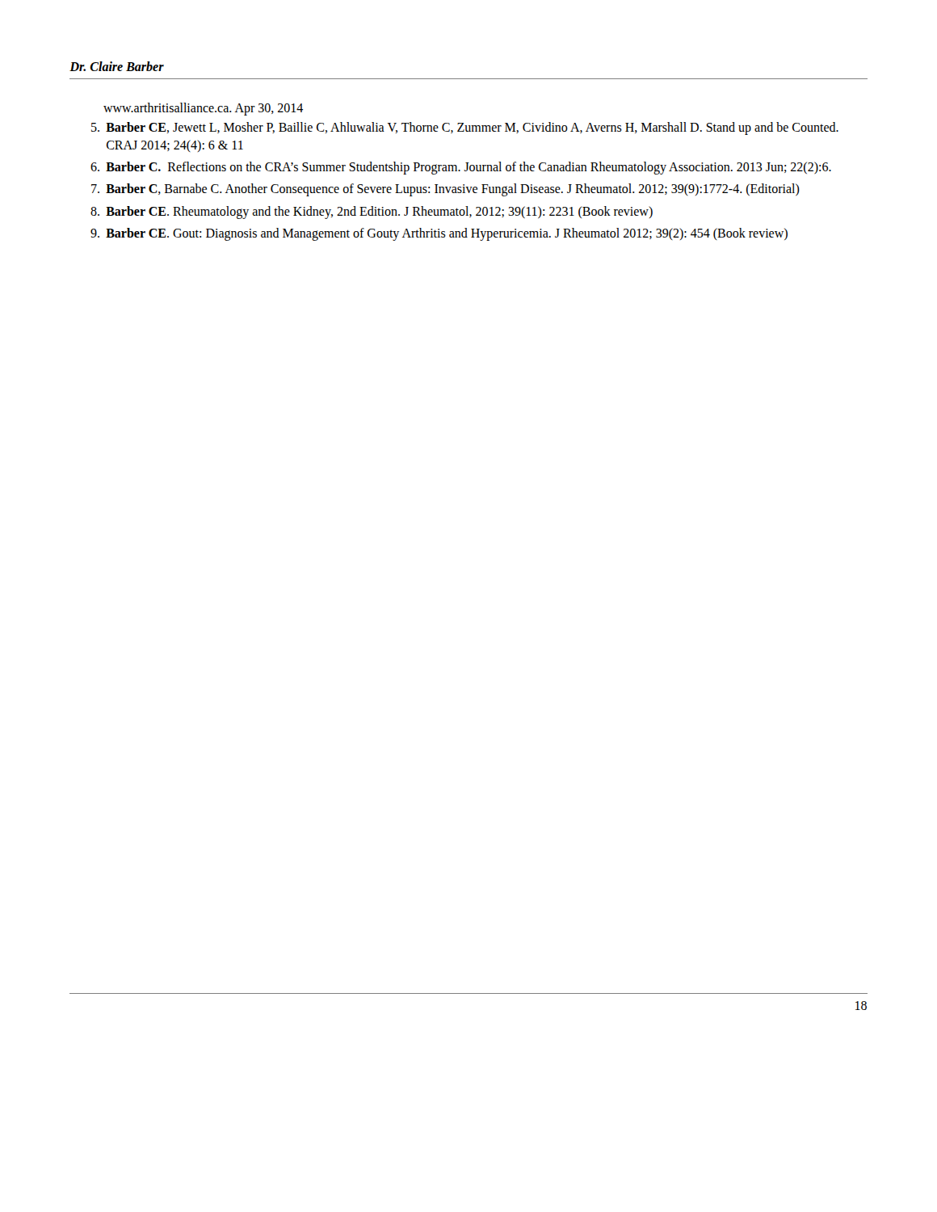Dr. Claire Barber
www.arthritisalliance.ca. Apr 30, 2014
Barber CE, Jewett L, Mosher P, Baillie C, Ahluwalia V, Thorne C, Zummer M, Cividino A, Averns H, Marshall D. Stand up and be Counted. CRAJ 2014; 24(4): 6 & 11
Barber C. Reflections on the CRA’s Summer Studentship Program. Journal of the Canadian Rheumatology Association. 2013 Jun; 22(2):6.
Barber C, Barnabe C. Another Consequence of Severe Lupus: Invasive Fungal Disease. J Rheumatol. 2012; 39(9):1772-4. (Editorial)
Barber CE. Rheumatology and the Kidney, 2nd Edition. J Rheumatol, 2012; 39(11): 2231 (Book review)
Barber CE. Gout: Diagnosis and Management of Gouty Arthritis and Hyperuricemia. J Rheumatol 2012; 39(2): 454 (Book review)
18